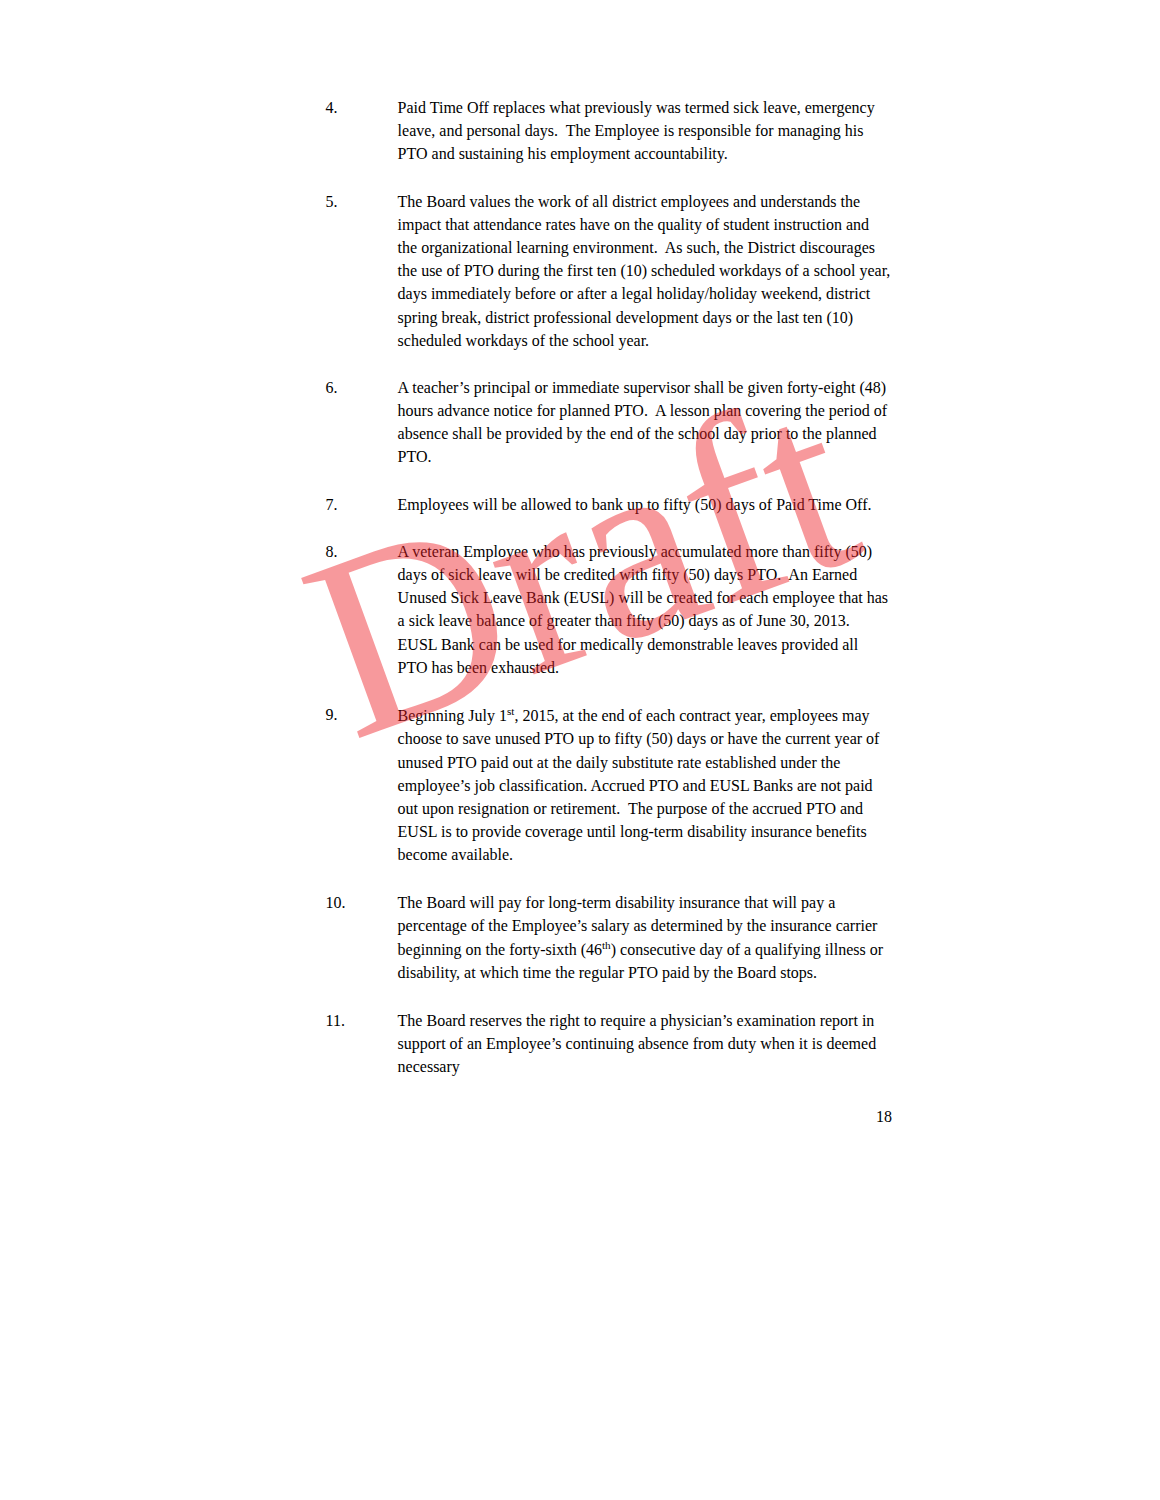Draft
4. Paid Time Off replaces what previously was termed sick leave, emergency leave, and personal days. The Employee is responsible for managing his PTO and sustaining his employment accountability.
5. The Board values the work of all district employees and understands the impact that attendance rates have on the quality of student instruction and the organizational learning environment. As such, the District discourages the use of PTO during the first ten (10) scheduled workdays of a school year, days immediately before or after a legal holiday/holiday weekend, district spring break, district professional development days or the last ten (10) scheduled workdays of the school year.
6. A teacher’s principal or immediate supervisor shall be given forty-eight (48) hours advance notice for planned PTO. A lesson plan covering the period of absence shall be provided by the end of the school day prior to the planned PTO.
7. Employees will be allowed to bank up to fifty (50) days of Paid Time Off.
8. A veteran Employee who has previously accumulated more than fifty (50) days of sick leave will be credited with fifty (50) days PTO. An Earned Unused Sick Leave Bank (EUSL) will be created for each employee that has a sick leave balance of greater than fifty (50) days as of June 30, 2013. EUSL Bank can be used for medically demonstrable leaves provided all PTO has been exhausted.
9. Beginning July 1st, 2015, at the end of each contract year, employees may choose to save unused PTO up to fifty (50) days or have the current year of unused PTO paid out at the daily substitute rate established under the employee’s job classification. Accrued PTO and EUSL Banks are not paid out upon resignation or retirement. The purpose of the accrued PTO and EUSL is to provide coverage until long-term disability insurance benefits become available.
10. The Board will pay for long-term disability insurance that will pay a percentage of the Employee’s salary as determined by the insurance carrier beginning on the forty-sixth (46th) consecutive day of a qualifying illness or disability, at which time the regular PTO paid by the Board stops.
11. The Board reserves the right to require a physician’s examination report in support of an Employee’s continuing absence from duty when it is deemed necessary
18